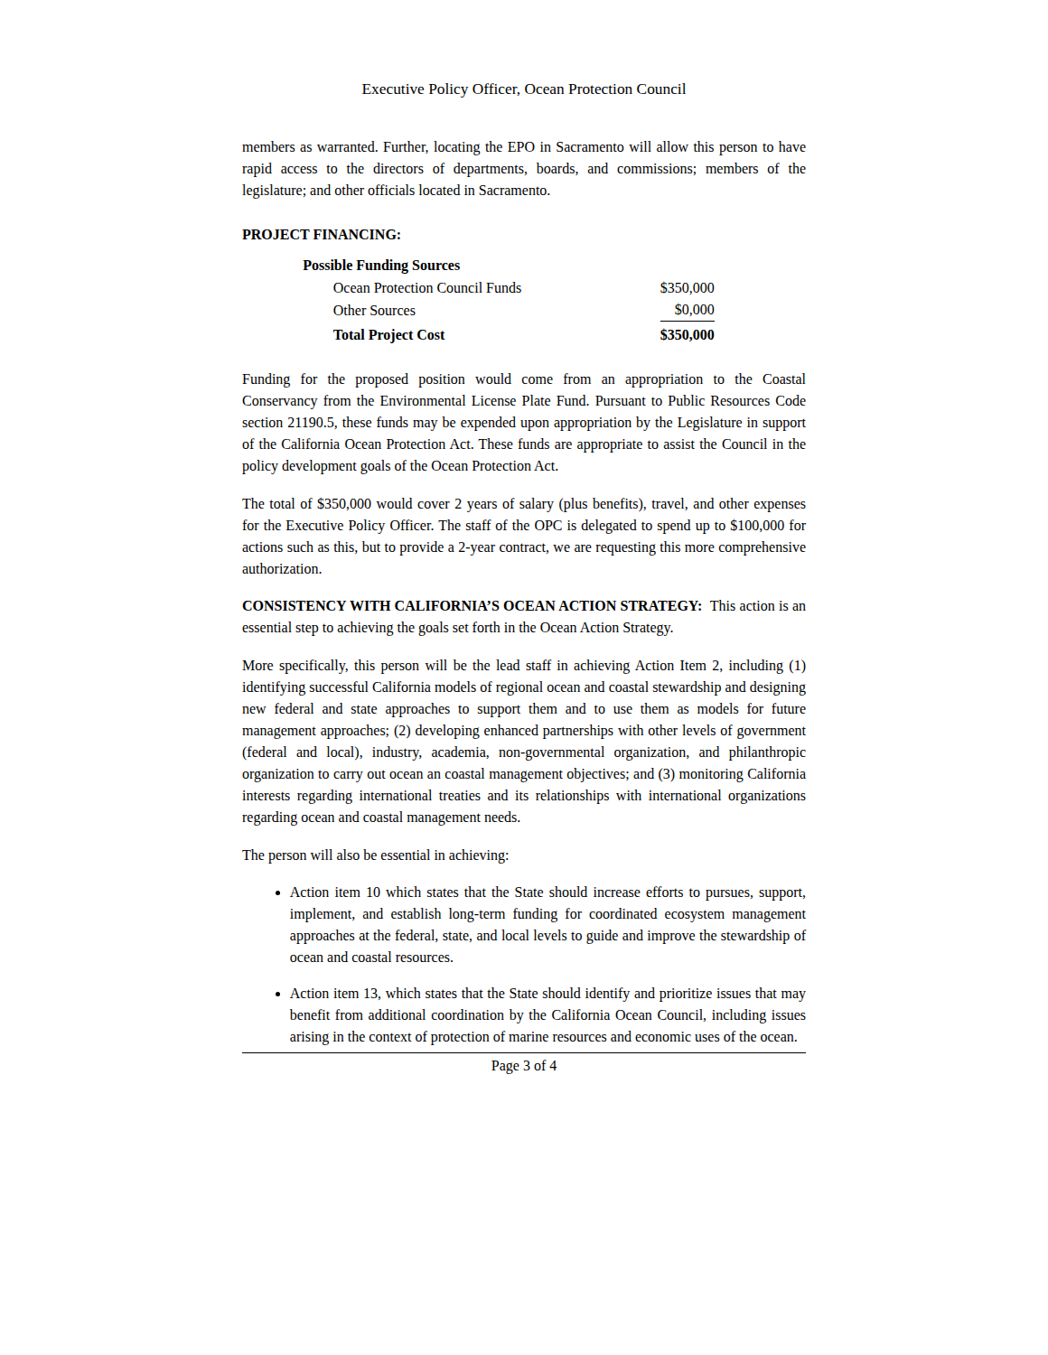Executive Policy Officer, Ocean Protection Council
members as warranted. Further, locating the EPO in Sacramento will allow this person to have rapid access to the directors of departments, boards, and commissions; members of the legislature; and other officials located in Sacramento.
PROJECT FINANCING:
Possible Funding Sources
| Ocean Protection Council Funds | $350,000 |
| Other Sources | $0,000 |
| Total Project Cost | $350,000 |
Funding for the proposed position would come from an appropriation to the Coastal Conservancy from the Environmental License Plate Fund. Pursuant to Public Resources Code section 21190.5, these funds may be expended upon appropriation by the Legislature in support of the California Ocean Protection Act. These funds are appropriate to assist the Council in the policy development goals of the Ocean Protection Act.
The total of $350,000 would cover 2 years of salary (plus benefits), travel, and other expenses for the Executive Policy Officer. The staff of the OPC is delegated to spend up to $100,000 for actions such as this, but to provide a 2-year contract, we are requesting this more comprehensive authorization.
CONSISTENCY WITH CALIFORNIA’S OCEAN ACTION STRATEGY: This action is an essential step to achieving the goals set forth in the Ocean Action Strategy.
More specifically, this person will be the lead staff in achieving Action Item 2, including (1) identifying successful California models of regional ocean and coastal stewardship and designing new federal and state approaches to support them and to use them as models for future management approaches; (2) developing enhanced partnerships with other levels of government (federal and local), industry, academia, non-governmental organization, and philanthropic organization to carry out ocean an coastal management objectives; and (3) monitoring California interests regarding international treaties and its relationships with international organizations regarding ocean and coastal management needs.
The person will also be essential in achieving:
Action item 10 which states that the State should increase efforts to pursues, support, implement, and establish long-term funding for coordinated ecosystem management approaches at the federal, state, and local levels to guide and improve the stewardship of ocean and coastal resources.
Action item 13, which states that the State should identify and prioritize issues that may benefit from additional coordination by the California Ocean Council, including issues arising in the context of protection of marine resources and economic uses of the ocean.
Page 3 of 4